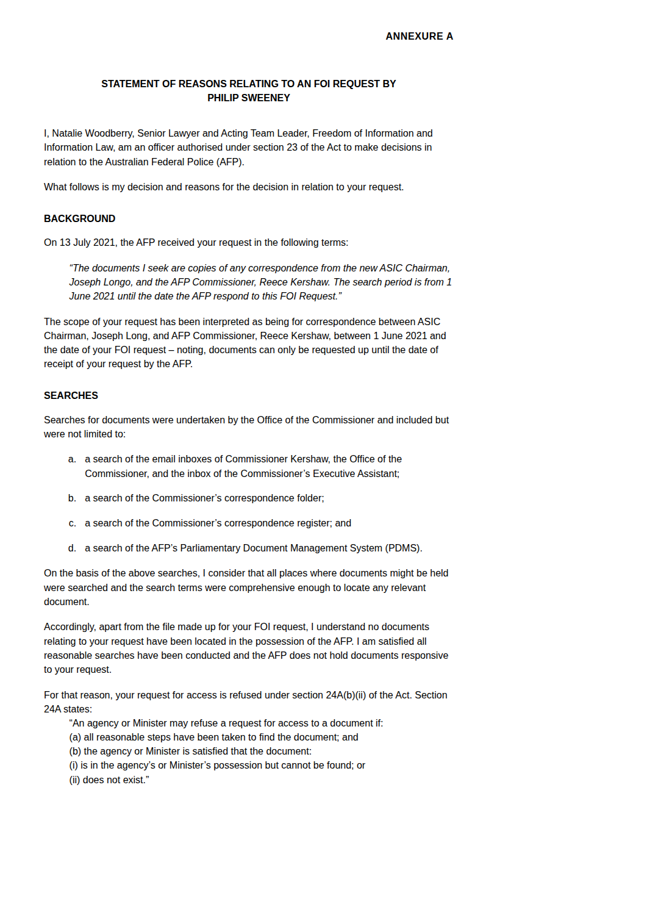ANNEXURE A
Statement of Reasons Relating to an FOI Request by
Philip Sweeney
I, Natalie Woodberry, Senior Lawyer and Acting Team Leader, Freedom of Information and Information Law, am an officer authorised under section 23 of the Act to make decisions in relation to the Australian Federal Police (AFP).
What follows is my decision and reasons for the decision in relation to your request.
Background
On 13 July 2021, the AFP received your request in the following terms:
“The documents I seek are copies of any correspondence from the new ASIC Chairman, Joseph Longo, and the AFP Commissioner, Reece Kershaw. The search period is from 1 June 2021 until the date the AFP respond to this FOI Request.”
The scope of your request has been interpreted as being for correspondence between ASIC Chairman, Joseph Long, and AFP Commissioner, Reece Kershaw, between 1 June 2021 and the date of your FOI request – noting, documents can only be requested up until the date of receipt of your request by the AFP.
Searches
Searches for documents were undertaken by the Office of the Commissioner and included but were not limited to:
a search of the email inboxes of Commissioner Kershaw, the Office of the Commissioner, and the inbox of the Commissioner’s Executive Assistant;
a search of the Commissioner’s correspondence folder;
a search of the Commissioner’s correspondence register; and
a search of the AFP’s Parliamentary Document Management System (PDMS).
On the basis of the above searches, I consider that all places where documents might be held were searched and the search terms were comprehensive enough to locate any relevant document.
Accordingly, apart from the file made up for your FOI request, I understand no documents relating to your request have been located in the possession of the AFP. I am satisfied all reasonable searches have been conducted and the AFP does not hold documents responsive to your request.
For that reason, your request for access is refused under section 24A(b)(ii) of the Act. Section 24A states:
“An agency or Minister may refuse a request for access to a document if:
(a) all reasonable steps have been taken to find the document; and
(b) the agency or Minister is satisfied that the document:
(i) is in the agency’s or Minister’s possession but cannot be found; or
(ii) does not exist.”